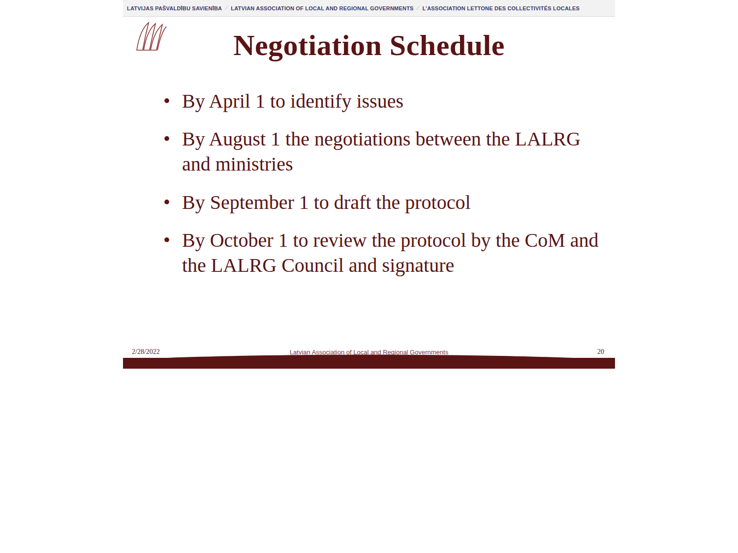LATVIJAS PAŠVALDĪBU SAVIENĪBA ⁄ LATVIAN ASSOCIATION OF LOCAL AND REGIONAL GOVERNMENTS ⁄ L’ASSOCIATION LETTONE DES COLLECTIVITÉS LOCALES
Negotiation Schedule
By April 1 to identify issues
By August 1 the negotiations between the LALRG and ministries
By September 1 to draft the protocol
By October 1 to review the protocol by the CoM and the LALRG Council and signature
2/28/2022
Latvian Association of Local and Regional Governments
20